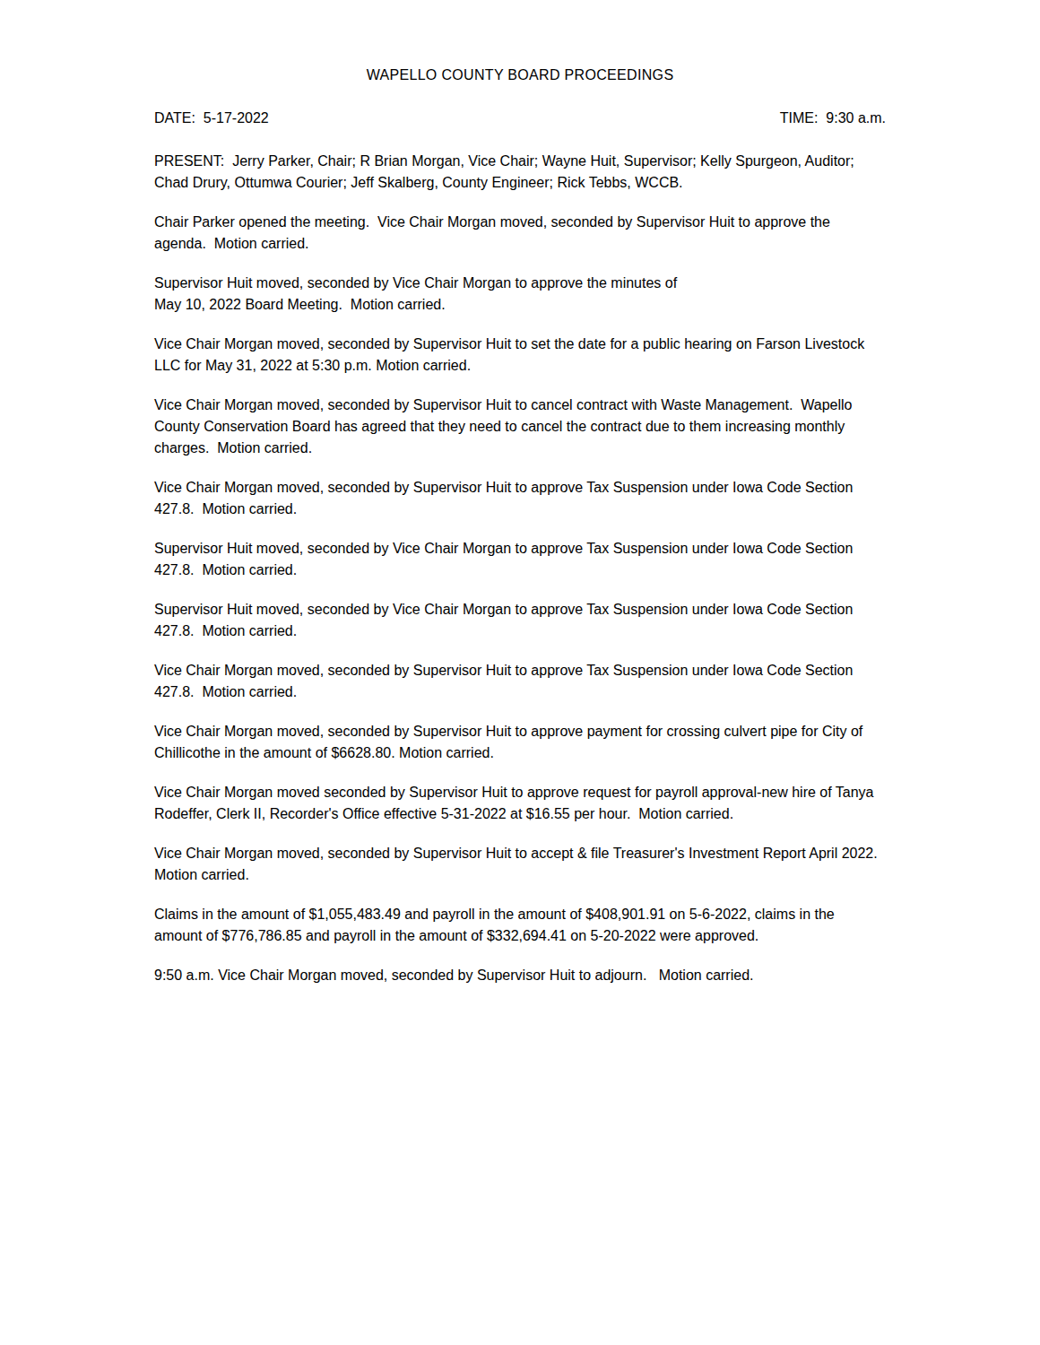WAPELLO COUNTY BOARD PROCEEDINGS
DATE: 5-17-2022 TIME: 9:30 a.m.
PRESENT: Jerry Parker, Chair; R Brian Morgan, Vice Chair; Wayne Huit, Supervisor; Kelly Spurgeon, Auditor; Chad Drury, Ottumwa Courier; Jeff Skalberg, County Engineer; Rick Tebbs, WCCB.
Chair Parker opened the meeting. Vice Chair Morgan moved, seconded by Supervisor Huit to approve the agenda. Motion carried.
Supervisor Huit moved, seconded by Vice Chair Morgan to approve the minutes of
May 10, 2022 Board Meeting. Motion carried.
Vice Chair Morgan moved, seconded by Supervisor Huit to set the date for a public hearing on Farson Livestock LLC for May 31, 2022 at 5:30 p.m. Motion carried.
Vice Chair Morgan moved, seconded by Supervisor Huit to cancel contract with Waste Management. Wapello County Conservation Board has agreed that they need to cancel the contract due to them increasing monthly charges. Motion carried.
Vice Chair Morgan moved, seconded by Supervisor Huit to approve Tax Suspension under Iowa Code Section 427.8. Motion carried.
Supervisor Huit moved, seconded by Vice Chair Morgan to approve Tax Suspension under Iowa Code Section 427.8. Motion carried.
Supervisor Huit moved, seconded by Vice Chair Morgan to approve Tax Suspension under Iowa Code Section 427.8. Motion carried.
Vice Chair Morgan moved, seconded by Supervisor Huit to approve Tax Suspension under Iowa Code Section 427.8. Motion carried.
Vice Chair Morgan moved, seconded by Supervisor Huit to approve payment for crossing culvert pipe for City of Chillicothe in the amount of $6628.80. Motion carried.
Vice Chair Morgan moved seconded by Supervisor Huit to approve request for payroll approval-new hire of Tanya Rodeffer, Clerk II, Recorder's Office effective 5-31-2022 at $16.55 per hour. Motion carried.
Vice Chair Morgan moved, seconded by Supervisor Huit to accept & file Treasurer's Investment Report April 2022. Motion carried.
Claims in the amount of $1,055,483.49 and payroll in the amount of $408,901.91 on 5-6-2022, claims in the amount of $776,786.85 and payroll in the amount of $332,694.41 on 5-20-2022 were approved.
9:50 a.m. Vice Chair Morgan moved, seconded by Supervisor Huit to adjourn. Motion carried.